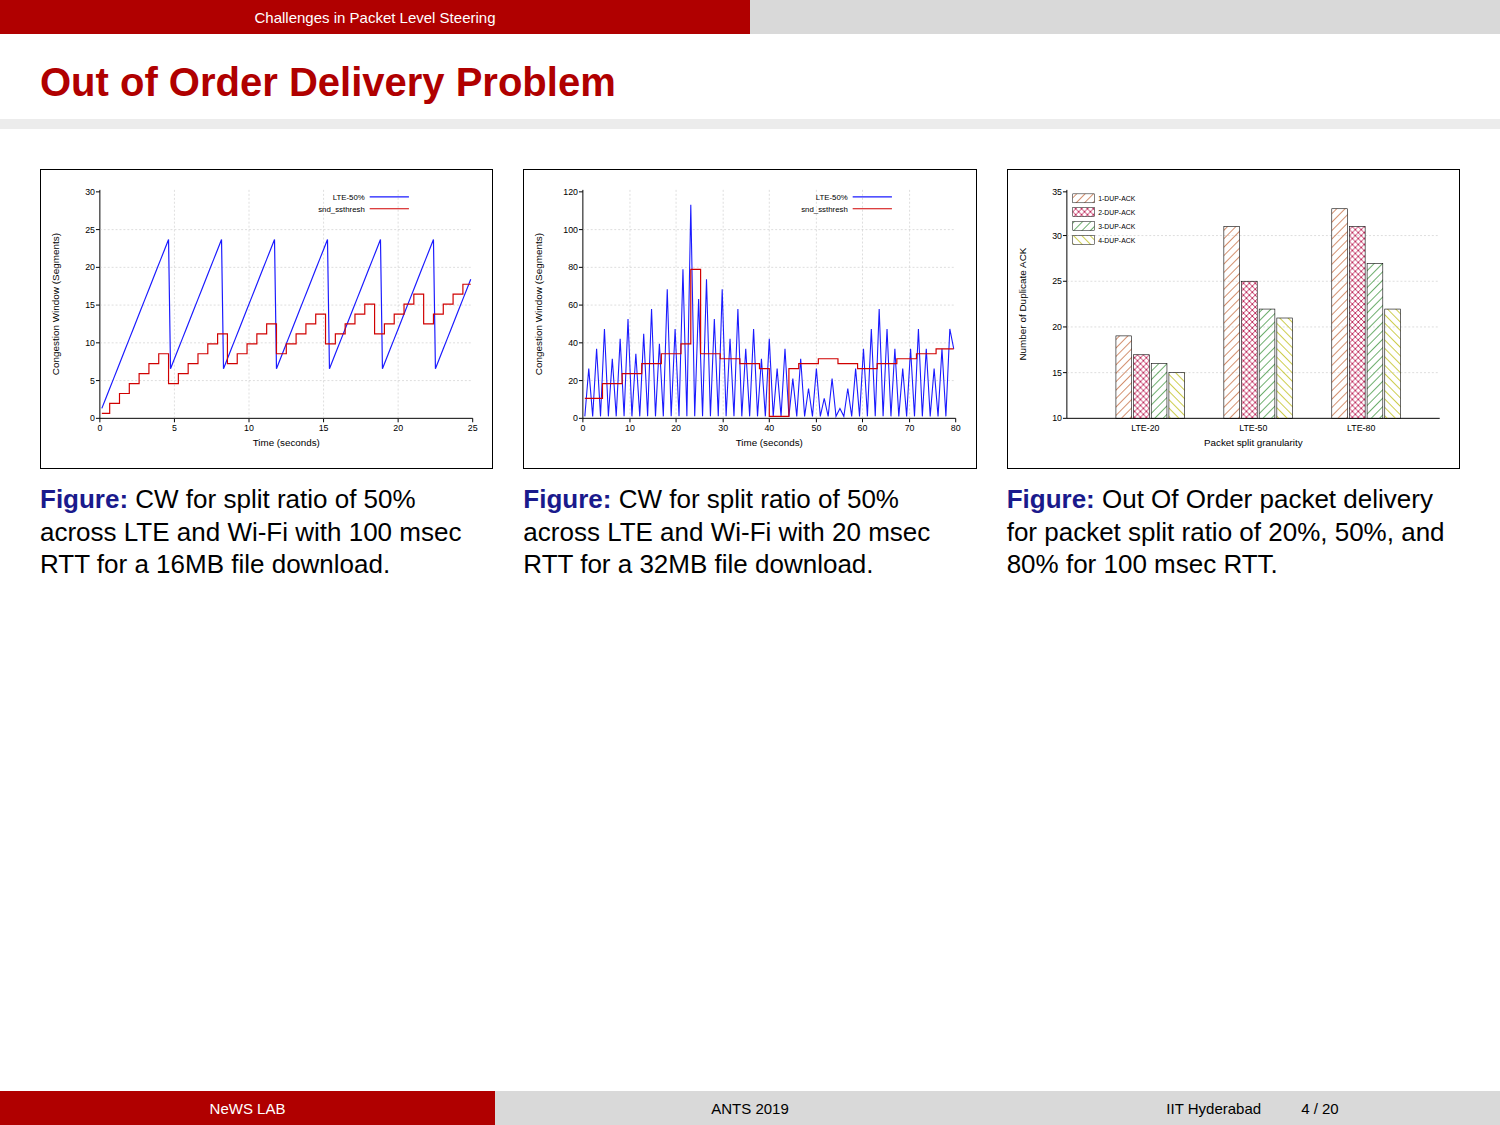Challenges in Packet Level Steering
Out of Order Delivery Problem
0 5 10 15 20 25 30 0 5 10 15 20 25 Time (seconds) Congestion Window (Segments) LTE-50% snd_ssthresh
Figure: CW for split ratio of 50% across LTE and Wi-Fi with 100 msec RTT for a 16MB file download.
0 20 40 60 80 100 120 0 10 20 30 40 50 60 70 80 Time (seconds) Congestion Window (Segments) LTE-50% snd_ssthresh
Figure: CW for split ratio of 50% across LTE and Wi-Fi with 20 msec RTT for a 32MB file download.
10 15 20 25 30 35 Number of Duplicate ACK Packet split granularity LTE-20 LTE-50 LTE-80 1-DUP-ACK 2-DUP-ACK 3-DUP-ACK 4-DUP-ACK
Figure: Out Of Order packet delivery for packet split ratio of 20%, 50%, and 80% for 100 msec RTT.
NeWS LAB
ANTS 2019
IIT Hyderabad 4 / 20